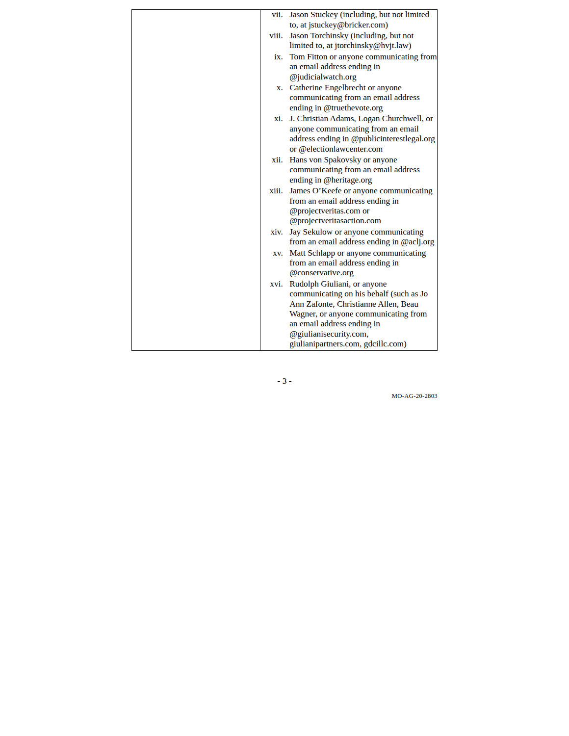| | vii. Jason Stuckey (including, but not limited to, at jstuckey@bricker.com) viii. Jason Torchinsky (including, but not limited to, at jtorchinsky@hvjt.law) ix. Tom Fitton or anyone communicating from an email address ending in @judicialwatch.org x. Catherine Engelbrecht or anyone communicating from an email address ending in @truethevote.org xi. J. Christian Adams, Logan Churchwell, or anyone communicating from an email address ending in @publicinterestlegal.org or @electionlawcenter.com xii. Hans von Spakovsky or anyone communicating from an email address ending in @heritage.org xiii. James O’Keefe or anyone communicating from an email address ending in @projectveritas.com or @projectveritasaction.com xiv. Jay Sekulow or anyone communicating from an email address ending in @aclj.org xv. Matt Schlapp or anyone communicating from an email address ending in @conservative.org xvi. Rudolph Giuliani, or anyone communicating on his behalf (such as Jo Ann Zafonte, Christianne Allen, Beau Wagner, or anyone communicating from an email address ending in @giulianisecurity.com, giulianipartners.com, gdcillc.com) |
- 3 - MO-AG-20-2803